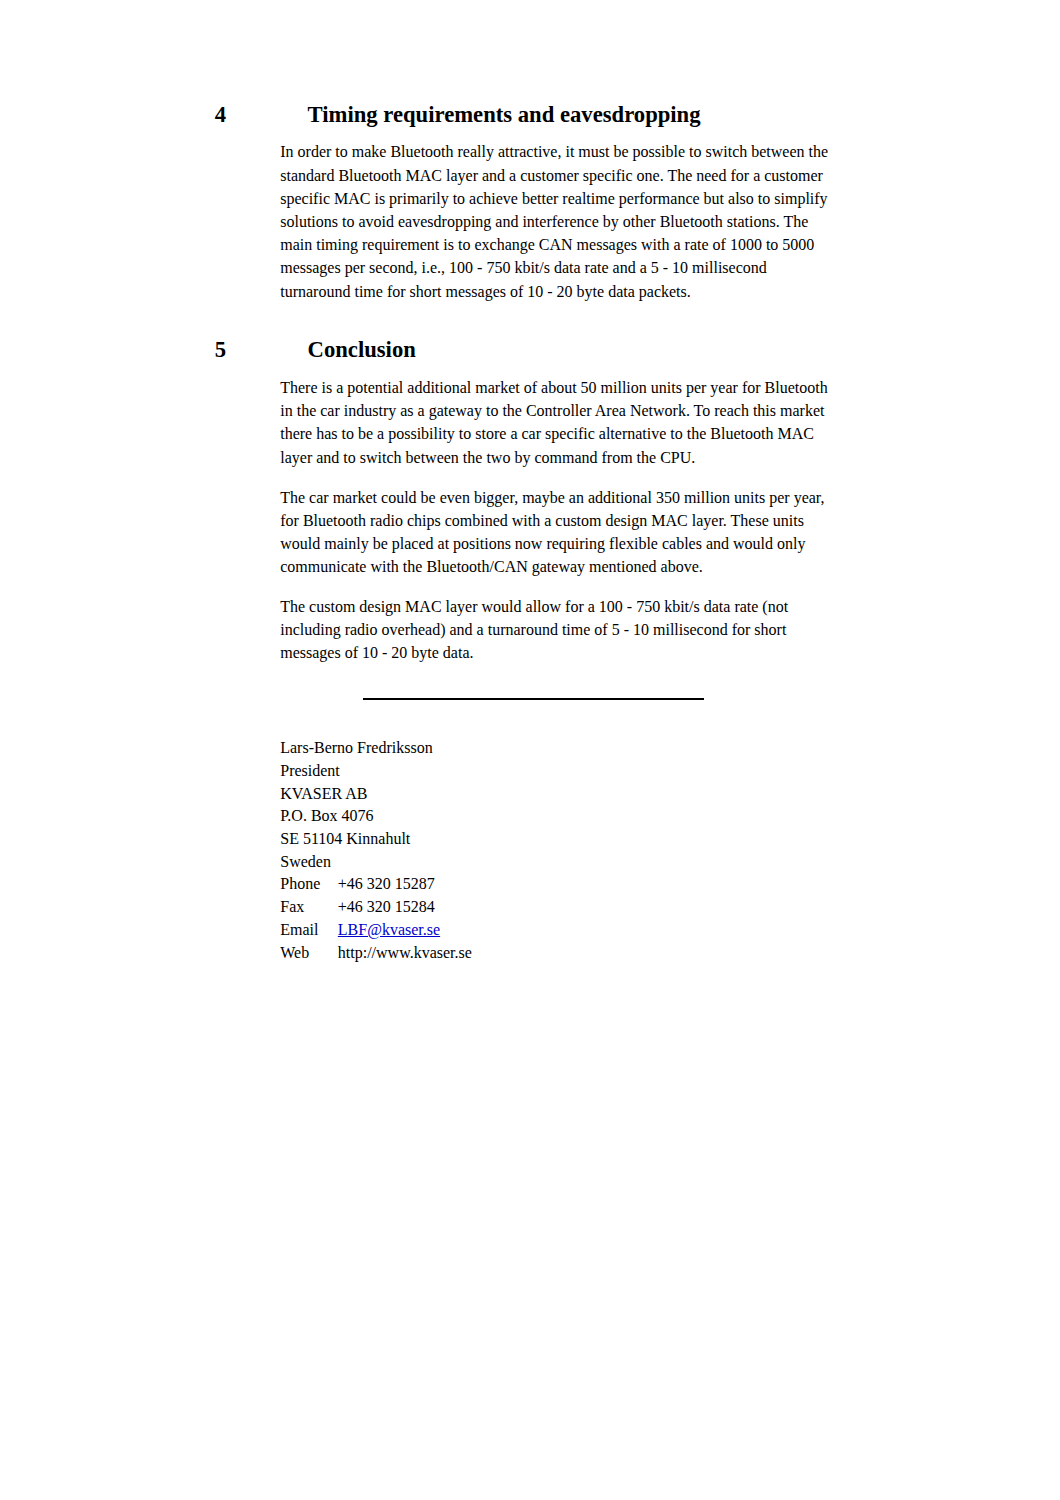4 Timing requirements and eavesdropping
In order to make Bluetooth really attractive, it must be possible to switch between the standard Bluetooth MAC layer and a customer specific one. The need for a customer specific MAC is primarily to achieve better realtime performance but also to simplify solutions to avoid eavesdropping and interference by other Bluetooth stations. The main timing requirement is to exchange CAN messages with a rate of 1000 to 5000 messages per second, i.e., 100 - 750 kbit/s data rate and a 5 - 10 millisecond turnaround time for short messages of 10 - 20 byte data packets.
5 Conclusion
There is a potential additional market of about 50 million units per year for Bluetooth in the car industry as a gateway to the Controller Area Network. To reach this market there has to be a possibility to store a car specific alternative to the Bluetooth MAC layer and to switch between the two by command from the CPU.
The car market could be even bigger, maybe an additional 350 million units per year, for Bluetooth radio chips combined with a custom design MAC layer. These units would mainly be placed at positions now requiring flexible cables and would only communicate with the Bluetooth/CAN gateway mentioned above.
The custom design MAC layer would allow for a 100 - 750 kbit/s data rate (not including radio overhead) and a turnaround time of 5 - 10 millisecond for short messages of 10 - 20 byte data.
Lars-Berno Fredriksson
President
KVASER AB
P.O. Box 4076
SE 51104 Kinnahult
Sweden
| Phone | +46 320 15287 |
| Fax | +46 320 15284 |
| Email | LBF@kvaser.se |
| Web | http://www.kvaser.se |